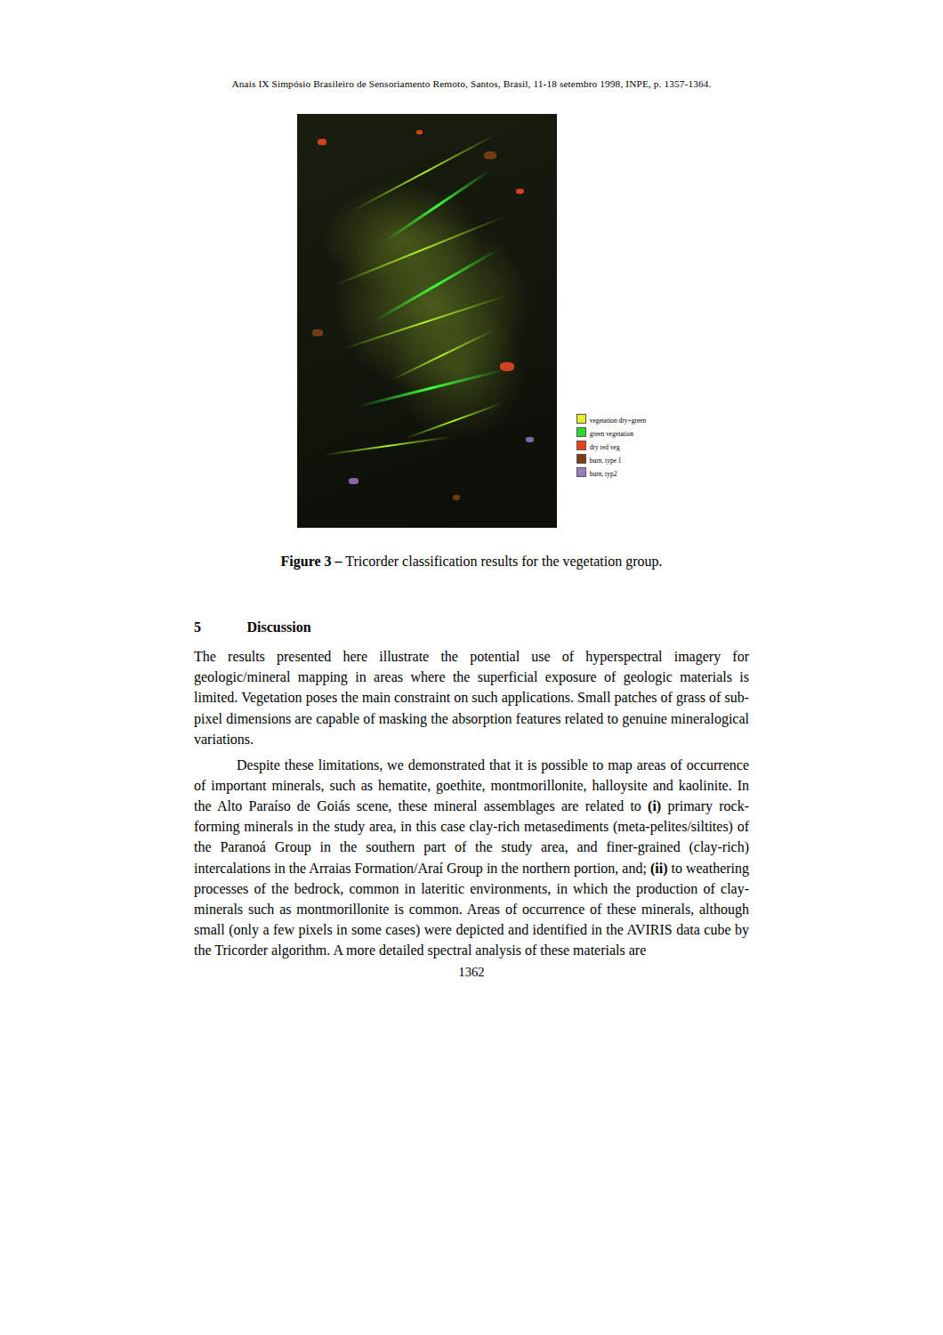Anais IX Simpósio Brasileiro de Sensoriamento Remoto, Santos, Brasil, 11-18 setembro 1998, INPE, p. 1357-1364.
vegetation dry+green
green vegetation
dry red veg
burn, type 1
burn, typ2
Figure 3 – Tricorder classification results for the vegetation group.
5 Discussion
The results presented here illustrate the potential use of hyperspectral imagery for geologic/mineral mapping in areas where the superficial exposure of geologic materials is limited. Vegetation poses the main constraint on such applications. Small patches of grass of sub-pixel dimensions are capable of masking the absorption features related to genuine mineralogical variations.
Despite these limitations, we demonstrated that it is possible to map areas of occurrence of important minerals, such as hematite, goethite, montmorillonite, halloysite and kaolinite. In the Alto Paraíso de Goiás scene, these mineral assemblages are related to (i) primary rock-forming minerals in the study area, in this case clay-rich metasediments (meta-pelites/siltites) of the Paranoá Group in the southern part of the study area, and finer-grained (clay-rich) intercalations in the Arraias Formation/Araí Group in the northern portion, and; (ii) to weathering processes of the bedrock, common in lateritic environments, in which the production of clay-minerals such as montmorillonite is common. Areas of occurrence of these minerals, although small (only a few pixels in some cases) were depicted and identified in the AVIRIS data cube by the Tricorder algorithm. A more detailed spectral analysis of these materials are
1362